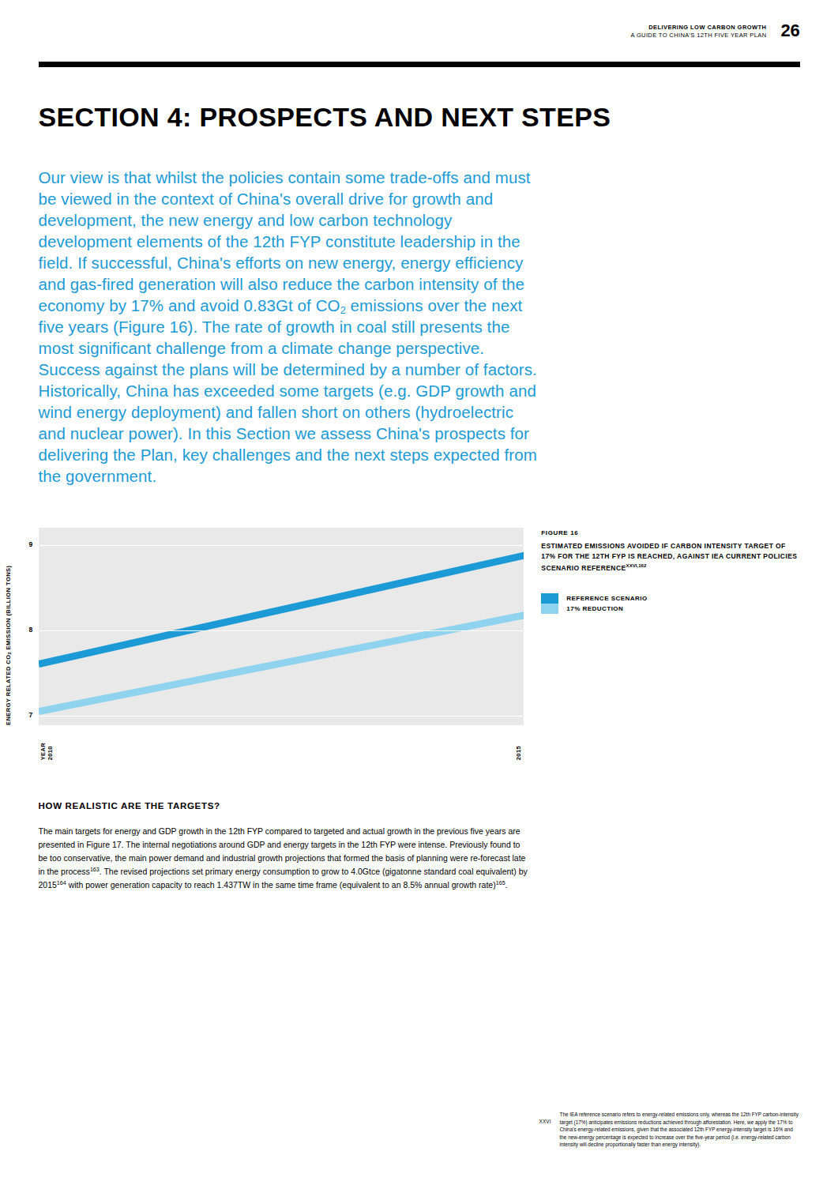DELIVERING LOW CARBON GROWTH
A GUIDE TO CHINA'S 12TH FIVE YEAR PLAN
26
SECTION 4: PROSPECTS AND NEXT STEPS
Our view is that whilst the policies contain some trade-offs and must be viewed in the context of China's overall drive for growth and development, the new energy and low carbon technology development elements of the 12th FYP constitute leadership in the field. If successful, China's efforts on new energy, energy efficiency and gas-fired generation will also reduce the carbon intensity of the economy by 17% and avoid 0.83Gt of CO2 emissions over the next five years (Figure 16). The rate of growth in coal still presents the most significant challenge from a climate change perspective. Success against the plans will be determined by a number of factors. Historically, China has exceeded some targets (e.g. GDP growth and wind energy deployment) and fallen short on others (hydroelectric and nuclear power). In this Section we assess China's prospects for delivering the Plan, key challenges and the next steps expected from the government.
9
8
7
ENERGY RELATED CO2 EMISSION (BILLION TONS)
YEAR
2010
2015
FIGURE 16
ESTIMATED EMISSIONS AVOIDED IF CARBON INTENSITY TARGET OF 17% FOR THE 12TH FYP IS REACHED, AGAINST IEA CURRENT POLICIES SCENARIO REFERENCEXXVI,162
REFERENCE SCENARIO 17% REDUCTION
HOW REALISTIC ARE THE TARGETS?
The main targets for energy and GDP growth in the 12th FYP compared to targeted and actual growth in the previous five years are presented in Figure 17. The internal negotiations around GDP and energy targets in the 12th FYP were intense. Previously found to be too conservative, the main power demand and industrial growth projections that formed the basis of planning were re-forecast late in the process163. The revised projections set primary energy consumption to grow to 4.0Gtce (gigatonne standard coal equivalent) by 2015164 with power generation capacity to reach 1.437TW in the same time frame (equivalent to an 8.5% annual growth rate)165.
XXVI The IEA reference scenario refers to energy-related emissions only, whereas the 12th FYP carbon-intensity target (17%) anticipates emissions reductions achieved through afforestation. Here, we apply the 17% to China's energy-related emissions, given that the associated 12th FYP energy-intensity target is 16% and the new-energy percentage is expected to increase over the five-year period (i.e. energy-related carbon intensity will decline proportionally faster than energy intensity).